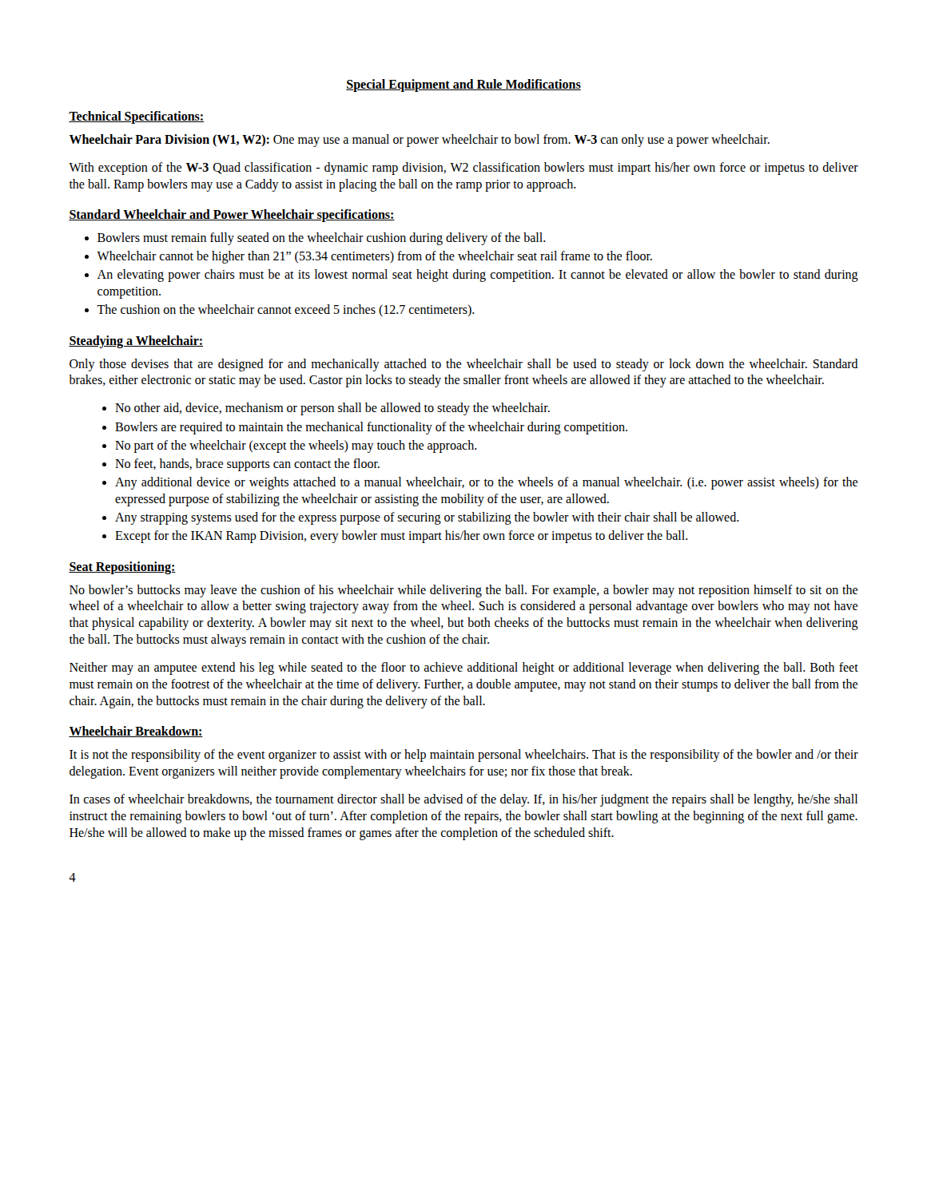Special Equipment and Rule Modifications
Technical Specifications:
Wheelchair Para Division (W1, W2): One may use a manual or power wheelchair to bowl from. W-3 can only use a power wheelchair.
With exception of the W-3 Quad classification - dynamic ramp division, W2 classification bowlers must impart his/her own force or impetus to deliver the ball. Ramp bowlers may use a Caddy to assist in placing the ball on the ramp prior to approach.
Standard Wheelchair and Power Wheelchair specifications:
Bowlers must remain fully seated on the wheelchair cushion during delivery of the ball.
Wheelchair cannot be higher than 21” (53.34 centimeters) from of the wheelchair seat rail frame to the floor.
An elevating power chairs must be at its lowest normal seat height during competition. It cannot be elevated or allow the bowler to stand during competition.
The cushion on the wheelchair cannot exceed 5 inches (12.7 centimeters).
Steadying a Wheelchair:
Only those devises that are designed for and mechanically attached to the wheelchair shall be used to steady or lock down the wheelchair. Standard brakes, either electronic or static may be used. Castor pin locks to steady the smaller front wheels are allowed if they are attached to the wheelchair.
No other aid, device, mechanism or person shall be allowed to steady the wheelchair.
Bowlers are required to maintain the mechanical functionality of the wheelchair during competition.
No part of the wheelchair (except the wheels) may touch the approach.
No feet, hands, brace supports can contact the floor.
Any additional device or weights attached to a manual wheelchair, or to the wheels of a manual wheelchair. (i.e. power assist wheels) for the expressed purpose of stabilizing the wheelchair or assisting the mobility of the user, are allowed.
Any strapping systems used for the express purpose of securing or stabilizing the bowler with their chair shall be allowed.
Except for the IKAN Ramp Division, every bowler must impart his/her own force or impetus to deliver the ball.
Seat Repositioning:
No bowler’s buttocks may leave the cushion of his wheelchair while delivering the ball. For example, a bowler may not reposition himself to sit on the wheel of a wheelchair to allow a better swing trajectory away from the wheel. Such is considered a personal advantage over bowlers who may not have that physical capability or dexterity. A bowler may sit next to the wheel, but both cheeks of the buttocks must remain in the wheelchair when delivering the ball. The buttocks must always remain in contact with the cushion of the chair.
Neither may an amputee extend his leg while seated to the floor to achieve additional height or additional leverage when delivering the ball. Both feet must remain on the footrest of the wheelchair at the time of delivery. Further, a double amputee, may not stand on their stumps to deliver the ball from the chair. Again, the buttocks must remain in the chair during the delivery of the ball.
Wheelchair Breakdown:
It is not the responsibility of the event organizer to assist with or help maintain personal wheelchairs. That is the responsibility of the bowler and /or their delegation. Event organizers will neither provide complementary wheelchairs for use; nor fix those that break.
In cases of wheelchair breakdowns, the tournament director shall be advised of the delay. If, in his/her judgment the repairs shall be lengthy, he/she shall instruct the remaining bowlers to bowl ‘out of turn’. After completion of the repairs, the bowler shall start bowling at the beginning of the next full game. He/she will be allowed to make up the missed frames or games after the completion of the scheduled shift.
4